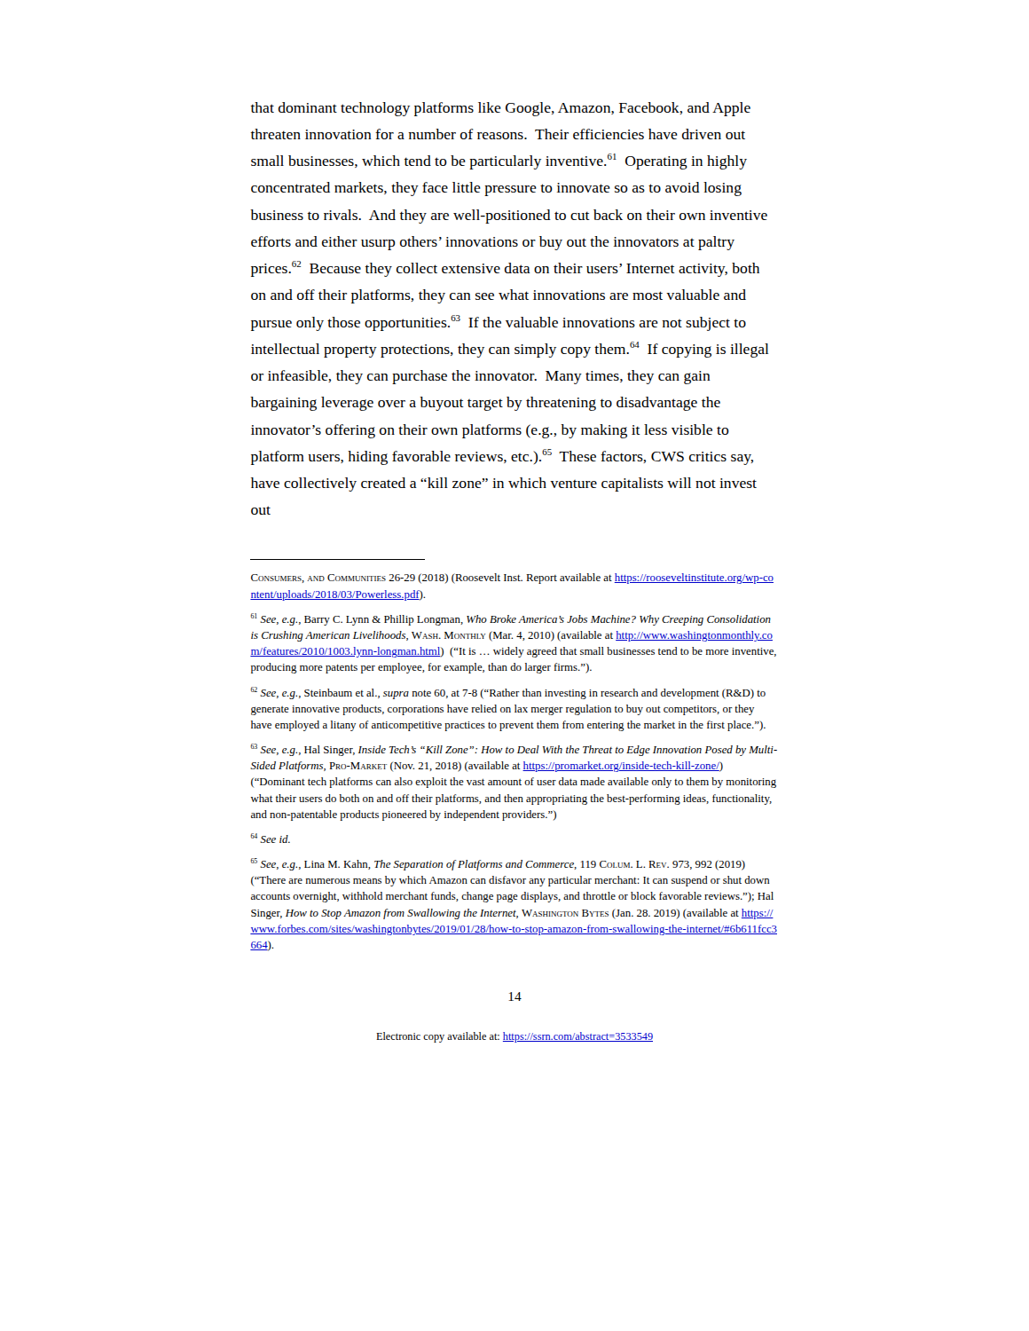that dominant technology platforms like Google, Amazon, Facebook, and Apple threaten innovation for a number of reasons. Their efficiencies have driven out small businesses, which tend to be particularly inventive.61 Operating in highly concentrated markets, they face little pressure to innovate so as to avoid losing business to rivals. And they are well-positioned to cut back on their own inventive efforts and either usurp others’ innovations or buy out the innovators at paltry prices.62 Because they collect extensive data on their users’ Internet activity, both on and off their platforms, they can see what innovations are most valuable and pursue only those opportunities.63 If the valuable innovations are not subject to intellectual property protections, they can simply copy them.64 If copying is illegal or infeasible, they can purchase the innovator. Many times, they can gain bargaining leverage over a buyout target by threatening to disadvantage the innovator’s offering on their own platforms (e.g., by making it less visible to platform users, hiding favorable reviews, etc.).65 These factors, CWS critics say, have collectively created a “kill zone” in which venture capitalists will not invest out
Consumers, and Communities 26-29 (2018) (Roosevelt Inst. Report available at https://rooseveltinstitute.org/wp-content/uploads/2018/03/Powerless.pdf).
61 See, e.g., Barry C. Lynn & Phillip Longman, Who Broke America’s Jobs Machine? Why Creeping Consolidation is Crushing American Livelihoods, Wash. Monthly (Mar. 4, 2010) (available at http://www.washingtonmonthly.com/features/2010/1003.lynn-longman.html) (“It is … widely agreed that small businesses tend to be more inventive, producing more patents per employee, for example, than do larger firms.”).
62 See, e.g., Steinbaum et al., supra note 60, at 7-8 (“Rather than investing in research and development (R&D) to generate innovative products, corporations have relied on lax merger regulation to buy out competitors, or they have employed a litany of anticompetitive practices to prevent them from entering the market in the first place.”).
63 See, e.g., Hal Singer, Inside Tech’s “Kill Zone”: How to Deal With the Threat to Edge Innovation Posed by Multi-Sided Platforms, Pro-Market (Nov. 21, 2018) (available at https://promarket.org/inside-tech-kill-zone/) (“Dominant tech platforms can also exploit the vast amount of user data made available only to them by monitoring what their users do both on and off their platforms, and then appropriating the best-performing ideas, functionality, and non-patentable products pioneered by independent providers.”)
64 See id.
65 See, e.g., Lina M. Kahn, The Separation of Platforms and Commerce, 119 Colum. L. Rev. 973, 992 (2019) (“There are numerous means by which Amazon can disfavor any particular merchant: It can suspend or shut down accounts overnight, withhold merchant funds, change page displays, and throttle or block favorable reviews.”); Hal Singer, How to Stop Amazon from Swallowing the Internet, Washington Bytes (Jan. 28. 2019) (available at https://www.forbes.com/sites/washingtonbytes/2019/01/28/how-to-stop-amazon-from-swallowing-the-internet/#6b611fcc3664).
14
Electronic copy available at: https://ssrn.com/abstract=3533549